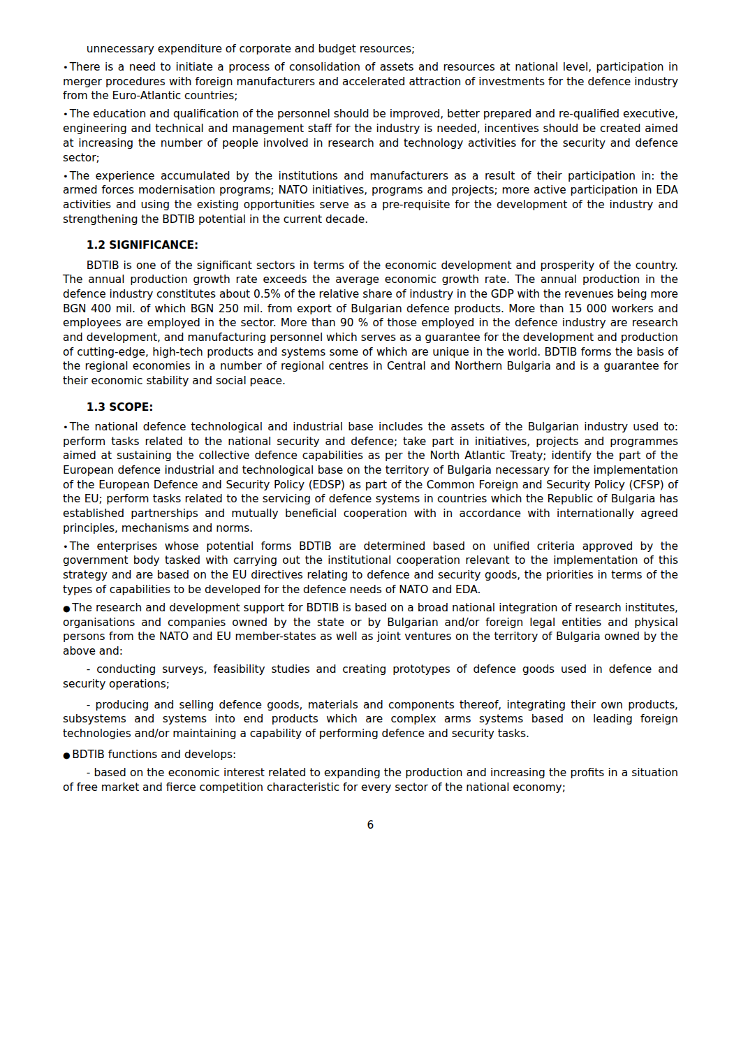unnecessary expenditure of corporate and budget resources;
There is a need to initiate a process of consolidation of assets and resources at national level, participation in merger procedures with foreign manufacturers and accelerated attraction of investments for the defence industry from the Euro-Atlantic countries;
The education and qualification of the personnel should be improved, better prepared and re-qualified executive, engineering and technical and management staff for the industry is needed, incentives should be created aimed at increasing the number of people involved in research and technology activities for the security and defence sector;
The experience accumulated by the institutions and manufacturers as a result of their participation in: the armed forces modernisation programs; NATO initiatives, programs and projects; more active participation in EDA activities and using the existing opportunities serve as a pre-requisite for the development of the industry and strengthening the BDTIB potential in the current decade.
1.2 SIGNIFICANCE:
BDTIB is one of the significant sectors in terms of the economic development and prosperity of the country. The annual production growth rate exceeds the average economic growth rate. The annual production in the defence industry constitutes about 0.5% of the relative share of industry in the GDP with the revenues being more BGN 400 mil. of which BGN 250 mil. from export of Bulgarian defence products. More than 15 000 workers and employees are employed in the sector. More than 90 % of those employed in the defence industry are research and development, and manufacturing personnel which serves as a guarantee for the development and production of cutting-edge, high-tech products and systems some of which are unique in the world. BDTIB forms the basis of the regional economies in a number of regional centres in Central and Northern Bulgaria and is a guarantee for their economic stability and social peace.
1.3 SCOPE:
The national defence technological and industrial base includes the assets of the Bulgarian industry used to: perform tasks related to the national security and defence; take part in initiatives, projects and programmes aimed at sustaining the collective defence capabilities as per the North Atlantic Treaty; identify the part of the European defence industrial and technological base on the territory of Bulgaria necessary for the implementation of the European Defence and Security Policy (EDSP) as part of the Common Foreign and Security Policy (CFSP) of the EU; perform tasks related to the servicing of defence systems in countries which the Republic of Bulgaria has established partnerships and mutually beneficial cooperation with in accordance with internationally agreed principles, mechanisms and norms.
The enterprises whose potential forms BDTIB are determined based on unified criteria approved by the government body tasked with carrying out the institutional cooperation relevant to the implementation of this strategy and are based on the EU directives relating to defence and security goods, the priorities in terms of the types of capabilities to be developed for the defence needs of NATO and EDA.
The research and development support for BDTIB is based on a broad national integration of research institutes, organisations and companies owned by the state or by Bulgarian and/or foreign legal entities and physical persons from the NATO and EU member-states as well as joint ventures on the territory of Bulgaria owned by the above and:
- conducting surveys, feasibility studies and creating prototypes of defence goods used in defence and security operations;
- producing and selling defence goods, materials and components thereof, integrating their own products, subsystems and systems into end products which are complex arms systems based on leading foreign technologies and/or maintaining a capability of performing defence and security tasks.
BDTIB functions and develops:
- based on the economic interest related to expanding the production and increasing the profits in a situation of free market and fierce competition characteristic for every sector of the national economy;
6